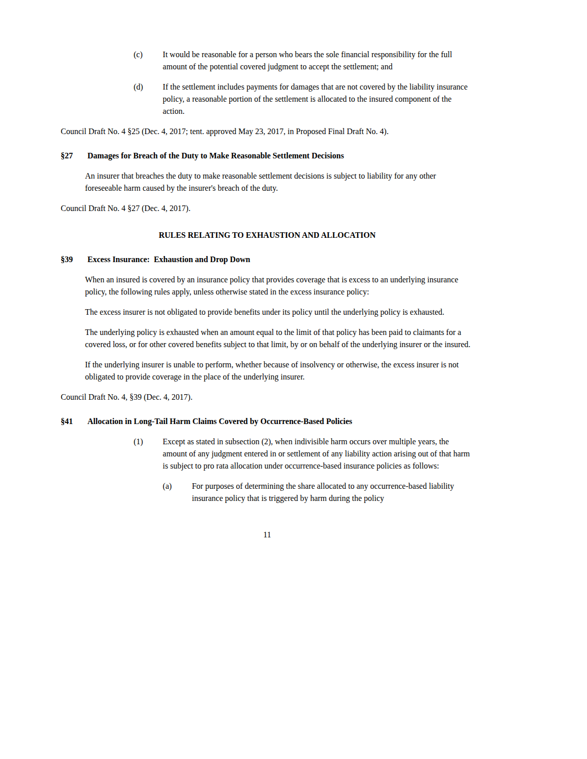(c) It would be reasonable for a person who bears the sole financial responsibility for the full amount of the potential covered judgment to accept the settlement; and
(d) If the settlement includes payments for damages that are not covered by the liability insurance policy, a reasonable portion of the settlement is allocated to the insured component of the action.
Council Draft No. 4 §25 (Dec. 4, 2017; tent. approved May 23, 2017, in Proposed Final Draft No. 4).
§27 Damages for Breach of the Duty to Make Reasonable Settlement Decisions
An insurer that breaches the duty to make reasonable settlement decisions is subject to liability for any other foreseeable harm caused by the insurer's breach of the duty.
Council Draft No. 4 §27 (Dec. 4, 2017).
RULES RELATING TO EXHAUSTION AND ALLOCATION
§39 Excess Insurance: Exhaustion and Drop Down
When an insured is covered by an insurance policy that provides coverage that is excess to an underlying insurance policy, the following rules apply, unless otherwise stated in the excess insurance policy:
The excess insurer is not obligated to provide benefits under its policy until the underlying policy is exhausted.
The underlying policy is exhausted when an amount equal to the limit of that policy has been paid to claimants for a covered loss, or for other covered benefits subject to that limit, by or on behalf of the underlying insurer or the insured.
If the underlying insurer is unable to perform, whether because of insolvency or otherwise, the excess insurer is not obligated to provide coverage in the place of the underlying insurer.
Council Draft No. 4, §39 (Dec. 4, 2017).
§41 Allocation in Long-Tail Harm Claims Covered by Occurrence-Based Policies
(1) Except as stated in subsection (2), when indivisible harm occurs over multiple years, the amount of any judgment entered in or settlement of any liability action arising out of that harm is subject to pro rata allocation under occurrence-based insurance policies as follows:
(a) For purposes of determining the share allocated to any occurrence-based liability insurance policy that is triggered by harm during the policy
11